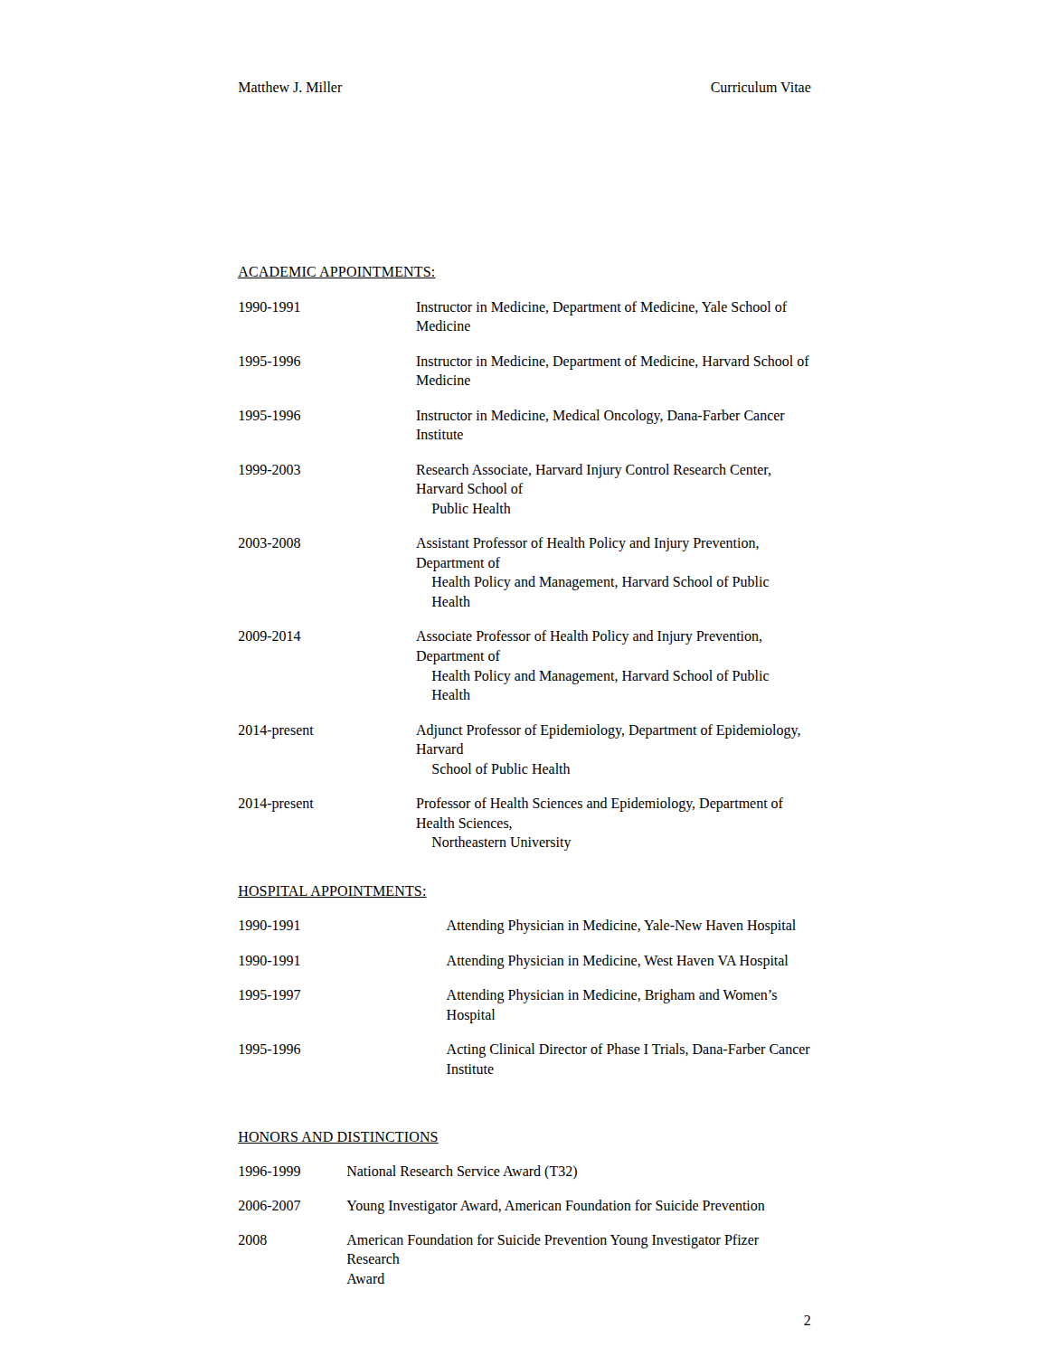Matthew J. Miller Curriculum Vitae
ACADEMIC APPOINTMENTS:
1990-1991
Instructor in Medicine, Department of Medicine, Yale School of Medicine
1995-1996
Instructor in Medicine, Department of Medicine, Harvard School of Medicine
1995-1996
Instructor in Medicine, Medical Oncology, Dana-Farber Cancer Institute
1999-2003
Research Associate, Harvard Injury Control Research Center, Harvard School ofPublic Health
2003-2008
Assistant Professor of Health Policy and Injury Prevention, Department ofHealth Policy and Management, Harvard School of Public Health
2009-2014
Associate Professor of Health Policy and Injury Prevention, Department ofHealth Policy and Management, Harvard School of Public Health
2014-present
Adjunct Professor of Epidemiology, Department of Epidemiology, HarvardSchool of Public Health
2014-present
Professor of Health Sciences and Epidemiology, Department of Health Sciences,Northeastern University
HOSPITAL APPOINTMENTS:
1990-1991
Attending Physician in Medicine, Yale-New Haven Hospital
1990-1991
Attending Physician in Medicine, West Haven VA Hospital
1995-1997
Attending Physician in Medicine, Brigham and Women’s Hospital
1995-1996
Acting Clinical Director of Phase I Trials, Dana-Farber Cancer Institute
HONORS AND DISTINCTIONS
1996-1999
National Research Service Award (T32)
2006-2007
Young Investigator Award, American Foundation for Suicide Prevention
2008
American Foundation for Suicide Prevention Young Investigator Pfizer ResearchAward
2